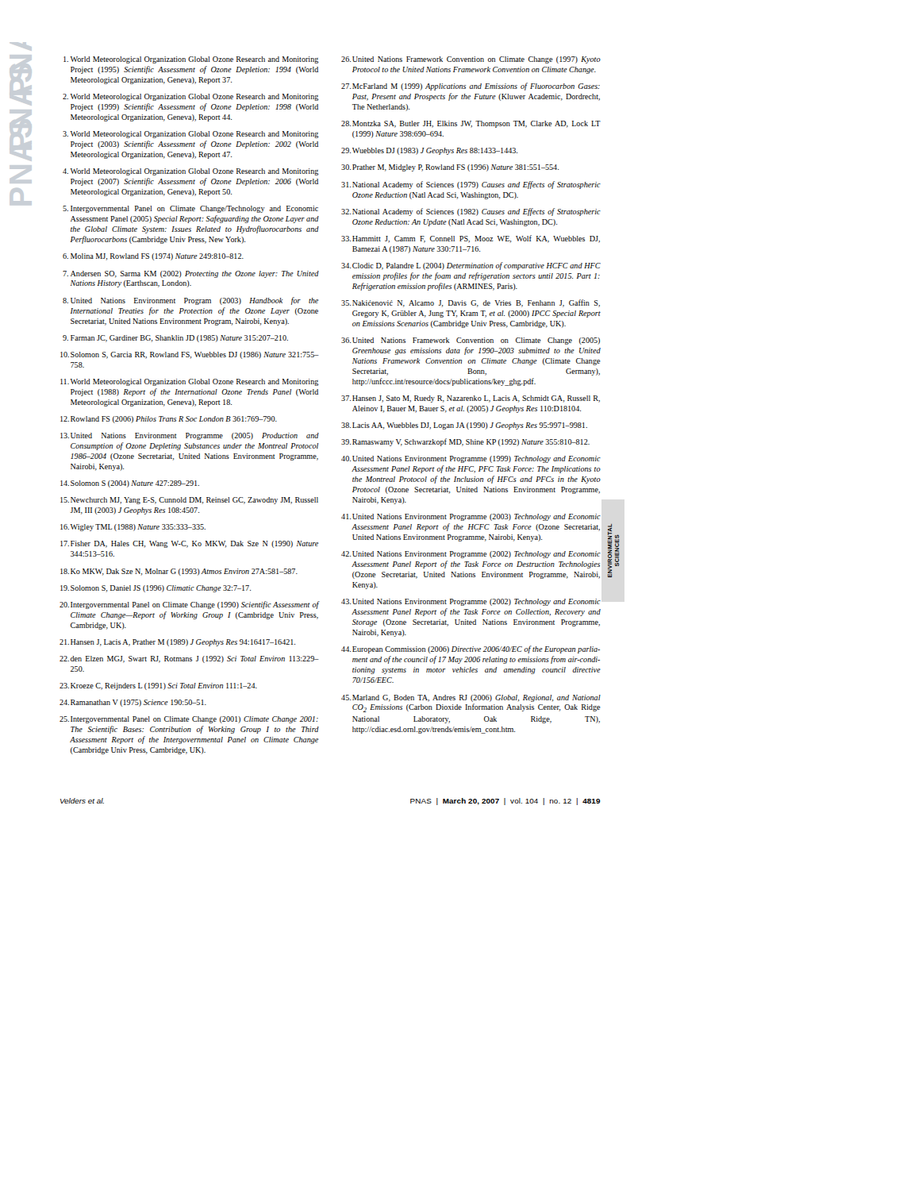PNAS PNAS PNAS
World Meteorological Organization Global Ozone Research and Monitoring Project (1995) Scientific Assessment of Ozone Depletion: 1994 (World Meteorological Organization, Geneva), Report 37.
World Meteorological Organization Global Ozone Research and Monitoring Project (1999) Scientific Assessment of Ozone Depletion: 1998 (World Meteorological Organization, Geneva), Report 44.
World Meteorological Organization Global Ozone Research and Monitoring Project (2003) Scientific Assessment of Ozone Depletion: 2002 (World Meteorological Organization, Geneva), Report 47.
World Meteorological Organization Global Ozone Research and Monitoring Project (2007) Scientific Assessment of Ozone Depletion: 2006 (World Meteorological Organization, Geneva), Report 50.
Intergovernmental Panel on Climate Change/Technology and Economic Assessment Panel (2005) Special Report: Safeguarding the Ozone Layer and the Global Climate System: Issues Related to Hydrofluorocarbons and Perfluorocarbons (Cambridge Univ Press, New York).
Molina MJ, Rowland FS (1974) Nature 249:810–812.
Andersen SO, Sarma KM (2002) Protecting the Ozone layer: The United Nations History (Earthscan, London).
United Nations Environment Program (2003) Handbook for the International Treaties for the Protection of the Ozone Layer (Ozone Secretariat, United Nations Environment Program, Nairobi, Kenya).
Farman JC, Gardiner BG, Shanklin JD (1985) Nature 315:207–210.
Solomon S, Garcia RR, Rowland FS, Wuebbles DJ (1986) Nature 321:755–758.
World Meteorological Organization Global Ozone Research and Monitoring Project (1988) Report of the International Ozone Trends Panel (World Meteorological Organization, Geneva), Report 18.
Rowland FS (2006) Philos Trans R Soc London B 361:769–790.
United Nations Environment Programme (2005) Production and Consumption of Ozone Depleting Substances under the Montreal Protocol 1986–2004 (Ozone Secretariat, United Nations Environment Programme, Nairobi, Kenya).
Solomon S (2004) Nature 427:289–291.
Newchurch MJ, Yang E-S, Cunnold DM, Reinsel GC, Zawodny JM, Russell JM, III (2003) J Geophys Res 108:4507.
Wigley TML (1988) Nature 335:333–335.
Fisher DA, Hales CH, Wang W-C, Ko MKW, Dak Sze N (1990) Nature 344:513–516.
Ko MKW, Dak Sze N, Molnar G (1993) Atmos Environ 27A:581–587.
Solomon S, Daniel JS (1996) Climatic Change 32:7–17.
Intergovernmental Panel on Climate Change (1990) Scientific Assessment of Climate Change—Report of Working Group I (Cambridge Univ Press, Cambridge, UK).
Hansen J, Lacis A, Prather M (1989) J Geophys Res 94:16417–16421.
den Elzen MGJ, Swart RJ, Rotmans J (1992) Sci Total Environ 113:229–250.
Kroeze C, Reijnders L (1991) Sci Total Environ 111:1–24.
Ramanathan V (1975) Science 190:50–51.
Intergovernmental Panel on Climate Change (2001) Climate Change 2001: The Scientific Bases: Contribution of Working Group I to the Third Assessment Report of the Intergovernmental Panel on Climate Change (Cambridge Univ Press, Cambridge, UK).
United Nations Framework Convention on Climate Change (1997) Kyoto Protocol to the United Nations Framework Convention on Climate Change.
McFarland M (1999) Applications and Emissions of Fluorocarbon Gases: Past, Present and Prospects for the Future (Kluwer Academic, Dordrecht, The Netherlands).
Montzka SA, Butler JH, Elkins JW, Thompson TM, Clarke AD, Lock LT (1999) Nature 398:690–694.
Wuebbles DJ (1983) J Geophys Res 88:1433–1443.
Prather M, Midgley P, Rowland FS (1996) Nature 381:551–554.
National Academy of Sciences (1979) Causes and Effects of Stratospheric Ozone Reduction (Natl Acad Sci, Washington, DC).
National Academy of Sciences (1982) Causes and Effects of Stratospheric Ozone Reduction: An Update (Natl Acad Sci, Washington, DC).
Hammitt J, Camm F, Connell PS, Mooz WE, Wolf KA, Wuebbles DJ, Bamezai A (1987) Nature 330:711–716.
Clodic D, Palandre L (2004) Determination of comparative HCFC and HFC emission profiles for the foam and refrigeration sectors until 2015. Part 1: Refrigeration emission profiles (ARMINES, Paris).
Nakićenović N, Alcamo J, Davis G, de Vries B, Fenhann J, Gaffin S, Gregory K, Grübler A, Jung TY, Kram T, et al. (2000) IPCC Special Report on Emissions Scenarios (Cambridge Univ Press, Cambridge, UK).
United Nations Framework Convention on Climate Change (2005) Greenhouse gas emissions data for 1990–2003 submitted to the United Nations Framework Convention on Climate Change (Climate Change Secretariat, Bonn, Germany), http://unfccc.int/resource/docs/publications/key_ghg.pdf.
Hansen J, Sato M, Ruedy R, Nazarenko L, Lacis A, Schmidt GA, Russell R, Aleinov I, Bauer M, Bauer S, et al. (2005) J Geophys Res 110:D18104.
Lacis AA, Wuebbles DJ, Logan JA (1990) J Geophys Res 95:9971–9981.
Ramaswamy V, Schwarzkopf MD, Shine KP (1992) Nature 355:810–812.
United Nations Environment Programme (1999) Technology and Economic Assessment Panel Report of the HFC, PFC Task Force: The Implications to the Montreal Protocol of the Inclusion of HFCs and PFCs in the Kyoto Protocol (Ozone Secretariat, United Nations Environment Programme, Nairobi, Kenya).
United Nations Environment Programme (2003) Technology and Economic Assessment Panel Report of the HCFC Task Force (Ozone Secretariat, United Nations Environment Programme, Nairobi, Kenya).
United Nations Environment Programme (2002) Technology and Economic Assessment Panel Report of the Task Force on Destruction Technologies (Ozone Secretariat, United Nations Environment Programme, Nairobi, Kenya).
United Nations Environment Programme (2002) Technology and Economic Assessment Panel Report of the Task Force on Collection, Recovery and Storage (Ozone Secretariat, United Nations Environment Programme, Nairobi, Kenya).
European Commission (2006) Directive 2006/40/EC of the European parliament and of the council of 17 May 2006 relating to emissions from air-conditioning systems in motor vehicles and amending council directive 70/156/EEC.
Marland G, Boden TA, Andres RJ (2006) Global, Regional, and National CO2 Emissions (Carbon Dioxide Information Analysis Center, Oak Ridge National Laboratory, Oak Ridge, TN), http://cdiac.esd.ornl.gov/trends/emis/em_cont.htm.
ENVIRONMENTAL
SCIENCES
Velders et al.
PNAS | March 20, 2007 | vol. 104 | no. 12 | 4819